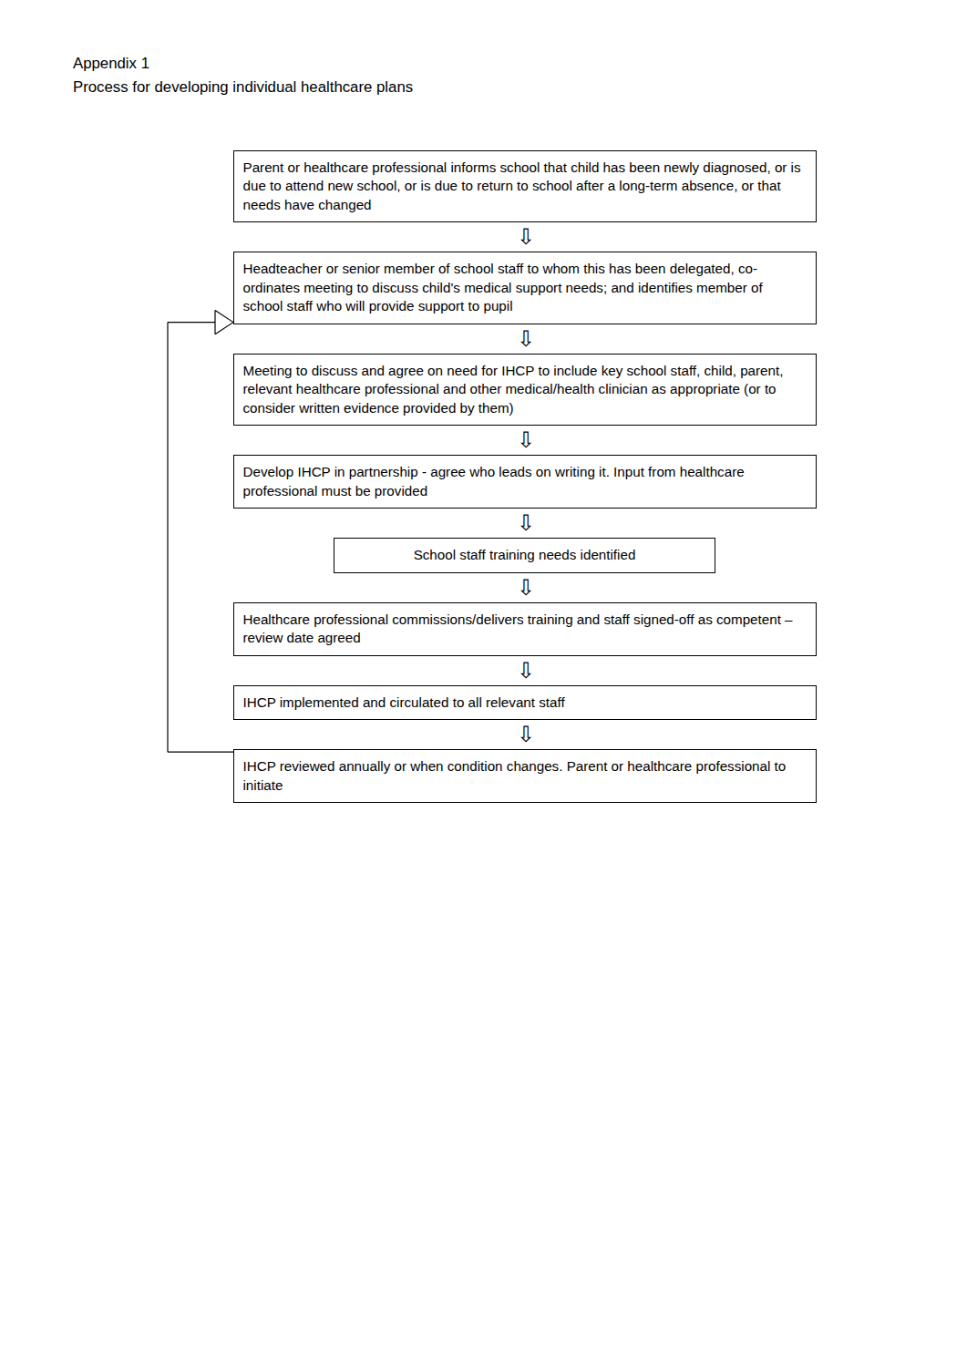Appendix 1
Process for developing individual healthcare plans
Parent or healthcare professional informs school that child has been newly diagnosed, or is due to attend new school, or is due to return to school after a long-term absence, or that needs have changed
⇩
Headteacher or senior member of school staff to whom this has been delegated, co-ordinates meeting to discuss child's medical support needs; and identifies member of school staff who will provide support to pupil
⇩
Meeting to discuss and agree on need for IHCP to include key school staff, child, parent, relevant healthcare professional and other medical/health clinician as appropriate (or to consider written evidence provided by them)
⇩
Develop IHCP in partnership - agree who leads on writing it. Input from healthcare professional must be provided
⇩
School staff training needs identified
⇩
Healthcare professional commissions/delivers training and staff signed-off as competent – review date agreed
⇩
IHCP implemented and circulated to all relevant staff
⇩
IHCP reviewed annually or when condition changes. Parent or healthcare professional to initiate